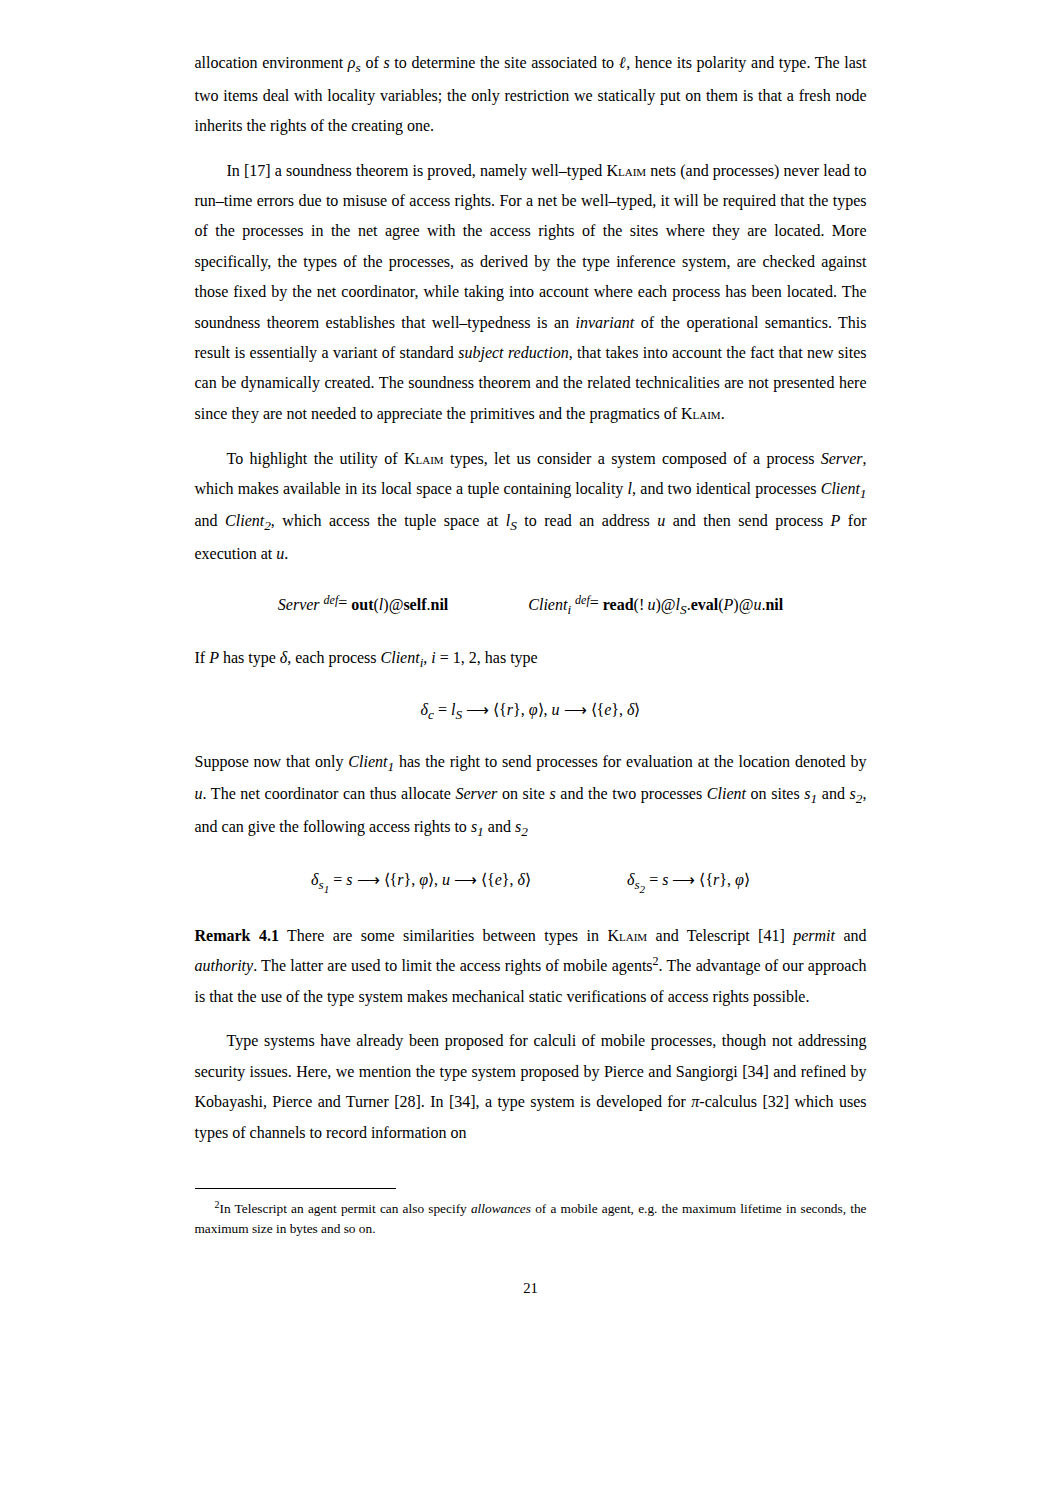allocation environment ρs of s to determine the site associated to ℓ, hence its polarity and type. The last two items deal with locality variables; the only restriction we statically put on them is that a fresh node inherits the rights of the creating one.
In [17] a soundness theorem is proved, namely well–typed Klaim nets (and processes) never lead to run–time errors due to misuse of access rights. For a net be well–typed, it will be required that the types of the processes in the net agree with the access rights of the sites where they are located. More specifically, the types of the processes, as derived by the type inference system, are checked against those fixed by the net coordinator, while taking into account where each process has been located. The soundness theorem establishes that well–typedness is an invariant of the operational semantics. This result is essentially a variant of standard subject reduction, that takes into account the fact that new sites can be dynamically created. The soundness theorem and the related technicalities are not presented here since they are not needed to appreciate the primitives and the pragmatics of Klaim.
To highlight the utility of Klaim types, let us consider a system composed of a process Server, which makes available in its local space a tuple containing locality l, and two identical processes Client1 and Client2, which access the tuple space at lS to read an address u and then send process P for execution at u.
Server def= out(l)@self.nil
Clienti def= read(! u)@lS.eval(P)@u.nil
If P has type δ, each process Clienti, i = 1, 2, has type
δc = lS ⟶ ⟨{r}, φ⟩, u ⟶ ⟨{e}, δ⟩
Suppose now that only Client1 has the right to send processes for evaluation at the location denoted by u. The net coordinator can thus allocate Server on site s and the two processes Client on sites s1 and s2, and can give the following access rights to s1 and s2
δs1 = s ⟶ ⟨{r}, φ⟩, u ⟶ ⟨{e}, δ⟩
δs2 = s ⟶ ⟨{r}, φ⟩
Remark 4.1 There are some similarities between types in Klaim and Telescript [41] permit and authority. The latter are used to limit the access rights of mobile agents2. The advantage of our approach is that the use of the type system makes mechanical static verifications of access rights possible.
Type systems have already been proposed for calculi of mobile processes, though not addressing security issues. Here, we mention the type system proposed by Pierce and Sangiorgi [34] and refined by Kobayashi, Pierce and Turner [28]. In [34], a type system is developed for π-calculus [32] which uses types of channels to record information on
2In Telescript an agent permit can also specify allowances of a mobile agent, e.g. the maximum lifetime in seconds, the maximum size in bytes and so on.
21